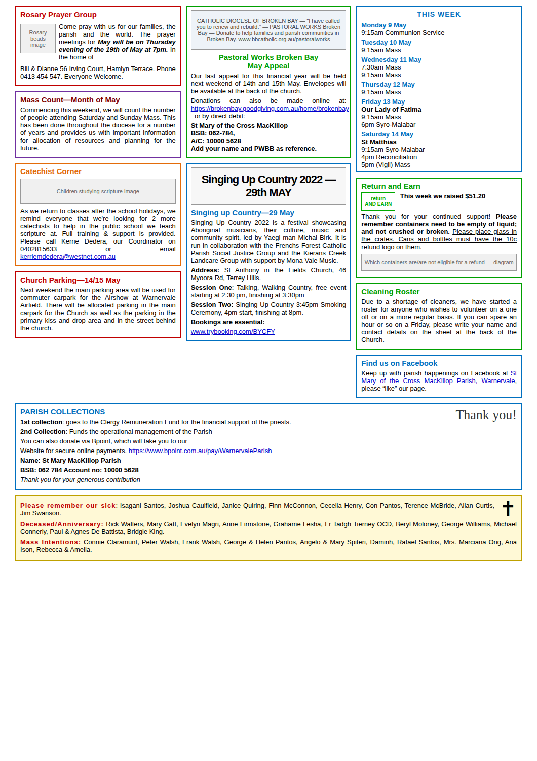Rosary Prayer Group
Rosary beads image
Come pray with us for our families, the parish and the world. The prayer meetings for May will be on Thursday evening of the 19th of May at 7pm. In the home of
Bill & Dianne 56 Irving Court, Hamlyn Terrace. Phone 0413 454 547. Everyone Welcome.
Mass Count—Month of May
Commencing this weekend, we will count the number of people attending Saturday and Sunday Mass. This has been done throughout the diocese for a number of years and provides us with important information for allocation of resources and planning for the future.
Catechist Corner
Children studying scripture image
As we return to classes after the school holidays, we remind everyone that we're looking for 2 more catechists to help in the public school we teach scripture at. Full training & support is provided. Please call Kerrie Dedera, our Coordinator on 0402815633 or email kerriemdedera@westnet.com.au
Church Parking—14/15 May
Next weekend the main parking area will be used for commuter carpark for the Airshow at Warnervale Airfield. There will be allocated parking in the main carpark for the Church as well as the parking in the primary kiss and drop area and in the street behind the church.
CATHOLIC DIOCESE OF BROKEN BAY — “I have called you to renew and rebuild.” — PASTORAL WORKS Broken Bay — Donate to help families and parish communities in Broken Bay. www.bbcatholic.org.au/pastoralworks
Pastoral Works Broken Bay
May Appeal
Our last appeal for this financial year will be held next weekend of 14th and 15th May. Envelopes will be available at the back of the church.
Donations can also be made online at: https://brokenbay.goodgiving.com.au/home/brokenbay or by direct debit:
St Mary of the Cross MacKillop
BSB: 062-784,
A/C: 10000 5628
Add your name and PWBB as reference.
Singing Up Country 2022 — 29th MAY
Singing up Country—29 May
Singing Up Country 2022 is a festival showcasing Aboriginal musicians, their culture, music and community spirit, led by Yaegl man Michal Birk. It is run in collaboration with the Frenchs Forest Catholic Parish Social Justice Group and the Kierans Creek Landcare Group with support by Mona Vale Music.
Address: St Anthony in the Fields Church, 46 Myoora Rd, Terrey Hills.
Session One: Talking, Walking Country, free event starting at 2:30 pm, finishing at 3:30pm
Session Two: Singing Up Country 3:45pm Smoking Ceremony, 4pm start, finishing at 8pm.
Bookings are essential:
www.trybooking.com/BYCFY
THIS WEEK
Monday 9 May
9:15am Communion Service
Tuesday 10 May
9:15am Mass
Wednesday 11 May
7:30am Mass
9:15am Mass
Thursday 12 May
9:15am Mass
Friday 13 May
Our Lady of Fatima
9:15am Mass
6pm Syro-Malabar
Saturday 14 May
St Matthias
9:15am Syro-Malabar
4pm Reconciliation
5pm (Vigil) Mass
Return and Earn
return
AND EARN
This week we raised $51.20
Thank you for your continued support! Please remember containers need to be empty of liquid; and not crushed or broken. Please place glass in the crates. Cans and bottles must have the 10c refund logo on them.
Which containers are/are not eligible for a refund — diagram
Cleaning Roster
Due to a shortage of cleaners, we have started a roster for anyone who wishes to volunteer on a one off or on a more regular basis. If you can spare an hour or so on a Friday, please write your name and contact details on the sheet at the back of the Church.
Find us on Facebook
Keep up with parish happenings on Facebook at St Mary of the Cross MacKillop Parish, Warnervale, please “like” our page.
Thank you!
PARISH COLLECTIONS
1st collection: goes to the Clergy Remuneration Fund for the financial support of the priests.
2nd Collection: Funds the operational management of the Parish
You can also donate via Bpoint, which will take you to our
Website for secure online payments. https://www.bpoint.com.au/pay/WarnervaleParish
Name: St Mary MacKillop Parish
BSB: 062 784 Account no: 10000 5628
Thank you for your generous contribution
✝
Please remember our sick: Isagani Santos, Joshua Caulfield, Janice Quiring, Finn McConnon, Cecelia Henry, Con Pantos, Terence McBride, Allan Curtis, Jim Swanson.
Deceased/Anniversary: Rick Walters, Mary Gatt, Evelyn Magri, Anne Firmstone, Grahame Lesha, Fr Tadgh Tierney OCD, Beryl Moloney, George Williams, Michael Connerly, Paul & Agnes De Battista, Bridgie King.
Mass Intentions: Connie Claramunt, Peter Walsh, Frank Walsh, George & Helen Pantos, Angelo & Mary Spiteri, Daminh, Rafael Santos, Mrs. Marciana Ong, Ana Ison, Rebecca & Amelia.